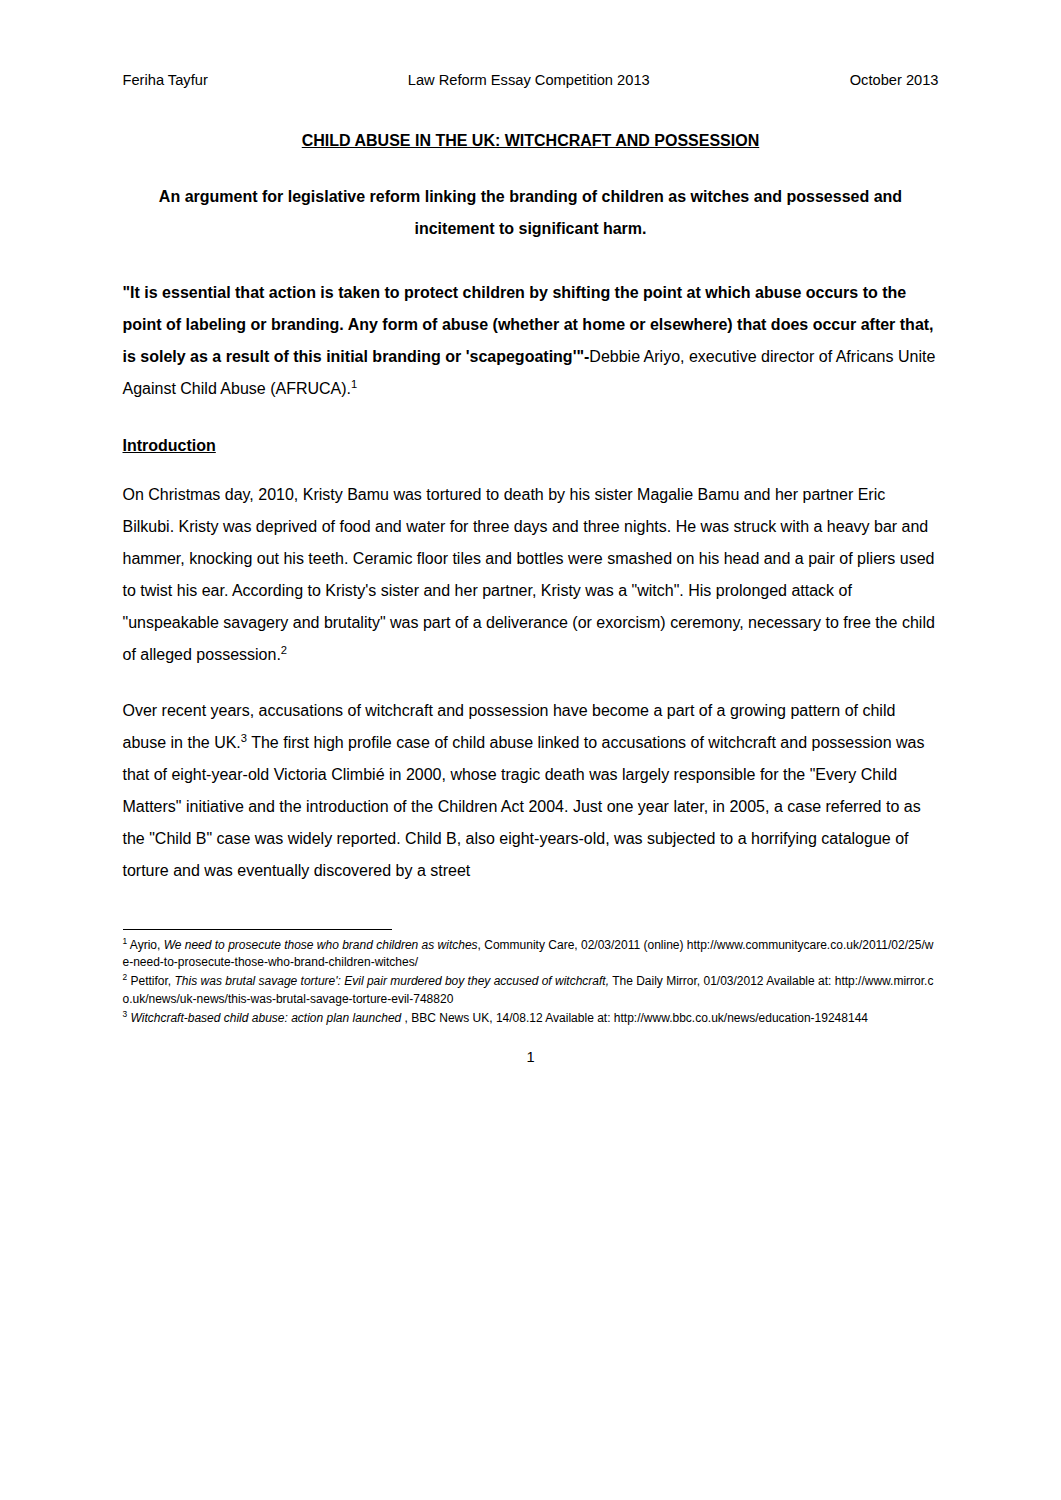Feriha Tayfur Law Reform Essay Competition 2013 October 2013
CHILD ABUSE IN THE UK: WITCHCRAFT AND POSSESSION
An argument for legislative reform linking the branding of children as witches and possessed and incitement to significant harm.
"It is essential that action is taken to protect children by shifting the point at which abuse occurs to the point of labeling or branding. Any form of abuse (whether at home or elsewhere) that does occur after that, is solely as a result of this initial branding or 'scapegoating'"-Debbie Ariyo, executive director of Africans Unite Against Child Abuse (AFRUCA).1
Introduction
On Christmas day, 2010, Kristy Bamu was tortured to death by his sister Magalie Bamu and her partner Eric Bilkubi. Kristy was deprived of food and water for three days and three nights. He was struck with a heavy bar and hammer, knocking out his teeth. Ceramic floor tiles and bottles were smashed on his head and a pair of pliers used to twist his ear. According to Kristy's sister and her partner, Kristy was a "witch". His prolonged attack of "unspeakable savagery and brutality" was part of a deliverance (or exorcism) ceremony, necessary to free the child of alleged possession.2
Over recent years, accusations of witchcraft and possession have become a part of a growing pattern of child abuse in the UK.3 The first high profile case of child abuse linked to accusations of witchcraft and possession was that of eight-year-old Victoria Climbié in 2000, whose tragic death was largely responsible for the "Every Child Matters" initiative and the introduction of the Children Act 2004. Just one year later, in 2005, a case referred to as the "Child B" case was widely reported. Child B, also eight-years-old, was subjected to a horrifying catalogue of torture and was eventually discovered by a street
1 Ayrio, We need to prosecute those who brand children as witches, Community Care, 02/03/2011 (online) http://www.communitycare.co.uk/2011/02/25/we-need-to-prosecute-those-who-brand-children-witches/
2 Pettifor, This was brutal savage torture': Evil pair murdered boy they accused of witchcraft, The Daily Mirror, 01/03/2012 Available at: http://www.mirror.co.uk/news/uk-news/this-was-brutal-savage-torture-evil-748820
3 Witchcraft-based child abuse: action plan launched , BBC News UK, 14/08.12 Available at: http://www.bbc.co.uk/news/education-19248144
1